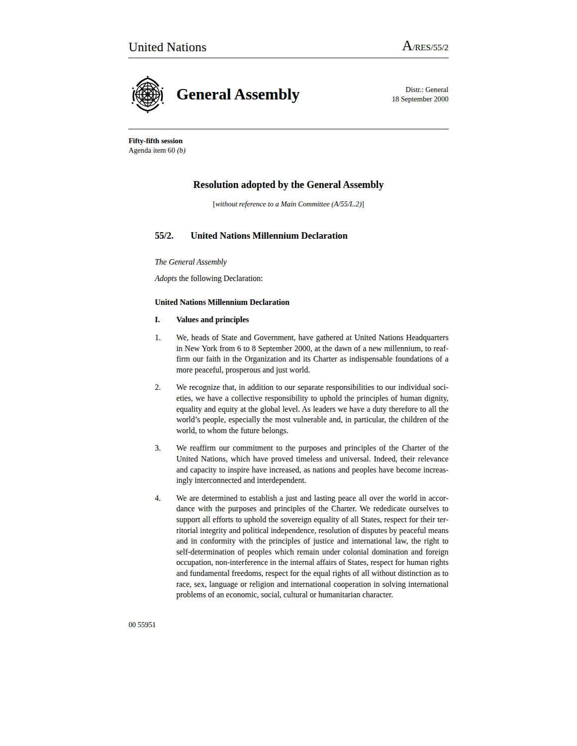United Nations
A/RES/55/2
General Assembly
Distr.: General
18 September 2000
Fifty-fifth session
Agenda item 60 (b)
Resolution adopted by the General Assembly
[without reference to a Main Committee (A/55/L.2)]
55/2. United Nations Millennium Declaration
The General Assembly
Adopts the following Declaration:
United Nations Millennium Declaration
I. Values and principles
1. We, heads of State and Government, have gathered at United Nations Headquarters in New York from 6 to 8 September 2000, at the dawn of a new millennium, to reaffirm our faith in the Organization and its Charter as indispensable foundations of a more peaceful, prosperous and just world.
2. We recognize that, in addition to our separate responsibilities to our individual societies, we have a collective responsibility to uphold the principles of human dignity, equality and equity at the global level. As leaders we have a duty therefore to all the world’s people, especially the most vulnerable and, in particular, the children of the world, to whom the future belongs.
3. We reaffirm our commitment to the purposes and principles of the Charter of the United Nations, which have proved timeless and universal. Indeed, their relevance and capacity to inspire have increased, as nations and peoples have become increasingly interconnected and interdependent.
4. We are determined to establish a just and lasting peace all over the world in accordance with the purposes and principles of the Charter. We rededicate ourselves to support all efforts to uphold the sovereign equality of all States, respect for their territorial integrity and political independence, resolution of disputes by peaceful means and in conformity with the principles of justice and international law, the right to self-determination of peoples which remain under colonial domination and foreign occupation, non-interference in the internal affairs of States, respect for human rights and fundamental freedoms, respect for the equal rights of all without distinction as to race, sex, language or religion and international cooperation in solving international problems of an economic, social, cultural or humanitarian character.
00 55951